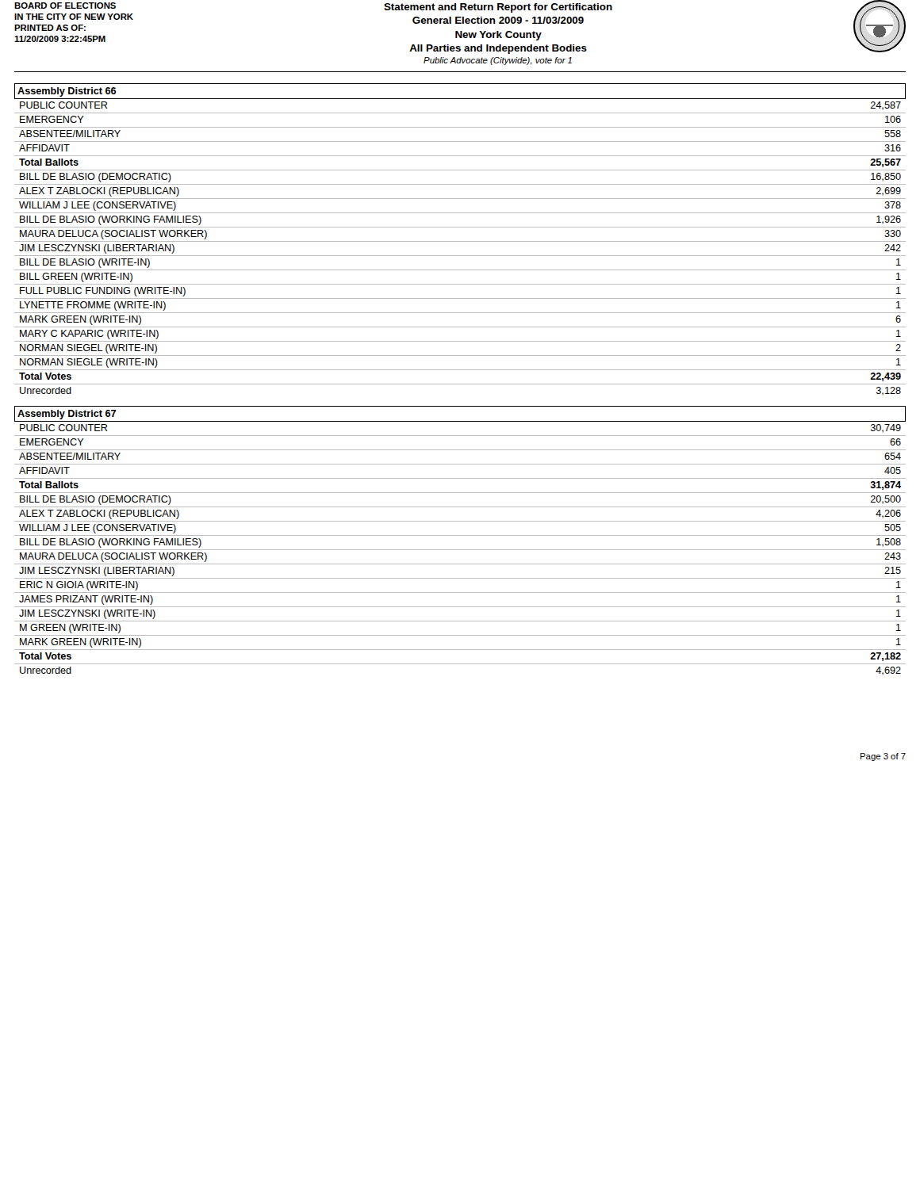BOARD OF ELECTIONS
IN THE CITY OF NEW YORK
PRINTED AS OF:
11/20/2009 3:22:45PM
Statement and Return Report for Certification
General Election 2009 - 11/03/2009
New York County
All Parties and Independent Bodies
Public Advocate (Citywide), vote for 1
Assembly District 66
| PUBLIC COUNTER | 24,587 |
| EMERGENCY | 106 |
| ABSENTEE/MILITARY | 558 |
| AFFIDAVIT | 316 |
| Total Ballots | 25,567 |
| BILL DE BLASIO (DEMOCRATIC) | 16,850 |
| ALEX T ZABLOCKI (REPUBLICAN) | 2,699 |
| WILLIAM J LEE (CONSERVATIVE) | 378 |
| BILL DE BLASIO (WORKING FAMILIES) | 1,926 |
| MAURA DELUCA (SOCIALIST WORKER) | 330 |
| JIM LESCZYNSKI (LIBERTARIAN) | 242 |
| BILL DE BLASIO (WRITE-IN) | 1 |
| BILL GREEN (WRITE-IN) | 1 |
| FULL PUBLIC FUNDING (WRITE-IN) | 1 |
| LYNETTE FROMME (WRITE-IN) | 1 |
| MARK GREEN (WRITE-IN) | 6 |
| MARY C KAPARIC (WRITE-IN) | 1 |
| NORMAN SIEGEL (WRITE-IN) | 2 |
| NORMAN SIEGLE (WRITE-IN) | 1 |
| Total Votes | 22,439 |
| Unrecorded | 3,128 |
Assembly District 67
| PUBLIC COUNTER | 30,749 |
| EMERGENCY | 66 |
| ABSENTEE/MILITARY | 654 |
| AFFIDAVIT | 405 |
| Total Ballots | 31,874 |
| BILL DE BLASIO (DEMOCRATIC) | 20,500 |
| ALEX T ZABLOCKI (REPUBLICAN) | 4,206 |
| WILLIAM J LEE (CONSERVATIVE) | 505 |
| BILL DE BLASIO (WORKING FAMILIES) | 1,508 |
| MAURA DELUCA (SOCIALIST WORKER) | 243 |
| JIM LESCZYNSKI (LIBERTARIAN) | 215 |
| ERIC N GIOIA (WRITE-IN) | 1 |
| JAMES PRIZANT (WRITE-IN) | 1 |
| JIM LESCZYNSKI (WRITE-IN) | 1 |
| M GREEN (WRITE-IN) | 1 |
| MARK GREEN (WRITE-IN) | 1 |
| Total Votes | 27,182 |
| Unrecorded | 4,692 |
Page 3 of 7